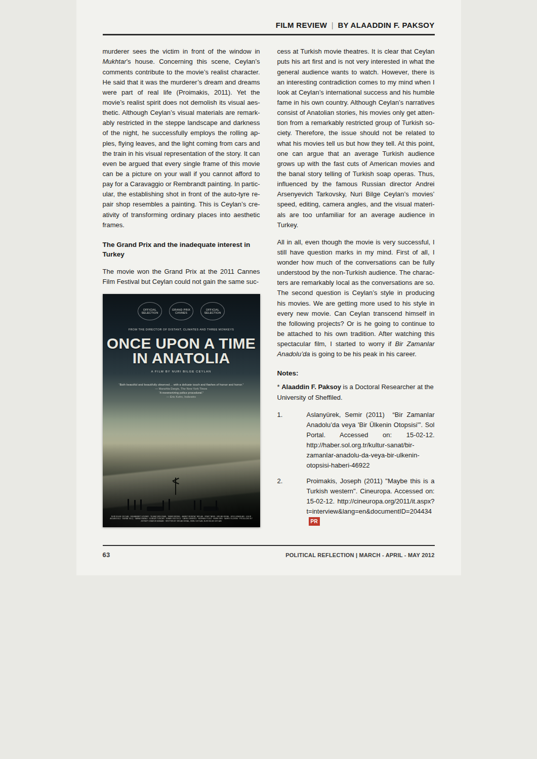FILM REVIEW | BY ALAADDIN F. PAKSOY
murderer sees the victim in front of the window in Mukhtar’s house. Concerning this scene, Ceylan’s comments contribute to the movie’s realist character. He said that it was the murderer’s dream and dreams were part of real life (Proimakis, 2011). Yet the movie’s realist spirit does not demolish its visual aesthetic. Although Ceylan’s visual materials are remarkably restricted in the steppe landscape and darkness of the night, he successfully employs the rolling apples, flying leaves, and the light coming from cars and the train in his visual representation of the story. It can even be argued that every single frame of this movie can be a picture on your wall if you cannot afford to pay for a Caravaggio or Rembrandt painting. In particular, the establishing shot in front of the auto-tyre repair shop resembles a painting. This is Ceylan’s creativity of transforming ordinary places into aesthetic frames.
The Grand Prix and the inadequate interest in Turkey
The movie won the Grand Prix at the 2011 Cannes Film Festival but Ceylan could not gain the same suc-
OFFICIAL SELECTION
GRAND PRIX CANNES
OFFICIAL SELECTION
From the director of Distant, Climates and Three Monkeys
ONCE UPON A TIME IN ANATOLIA
A film by Nuri Bilge Ceylan
“Both beautiful and beautifully observed… with a delicate touch and flashes of humor and horror.” — Manohla Dargis, The New York Times “A mesmerizing police procedural.” — Eric Kohn, Indiewire
Nuri Bilge Ceylan · Muhammet Uzuner · Yılmaz Erdoğan · Taner Birsel · Ahmet Mümtaz Taylan · Firat Tanis · Ercan Kesal · Erol Eraslan · Ugur Aslanoglu · Murat Kılıç · Safak Karali · Kubilay Tuncer · Nihan Okutucu · Cansu Demirci · Burhan Yıldız · Emre Sen · Sahin Yıldırım · Produced by Zeynep Özbatur Atakan · Written by Ercan Kesal, Ebru Ceylan, Nuri Bilge Ceylan
cess at Turkish movie theatres. It is clear that Ceylan puts his art first and is not very interested in what the general audience wants to watch. However, there is an interesting contradiction comes to my mind when I look at Ceylan’s international success and his humble fame in his own country. Although Ceylan’s narratives consist of Anatolian stories, his movies only get attention from a remarkably restricted group of Turkish society. Therefore, the issue should not be related to what his movies tell us but how they tell. At this point, one can argue that an average Turkish audience grows up with the fast cuts of American movies and the banal story telling of Turkish soap operas. Thus, influenced by the famous Russian director Andrei Arsenyevich Tarkovsky, Nuri Bilge Ceylan’s movies’ speed, editing, camera angles, and the visual materials are too unfamiliar for an average audience in Turkey.
All in all, even though the movie is very successful, I still have question marks in my mind. First of all, I wonder how much of the conversations can be fully understood by the non-Turkish audience. The characters are remarkably local as the conversations are so. The second question is Ceylan’s style in producing his movies. We are getting more used to his style in every new movie. Can Ceylan transcend himself in the following projects? Or is he going to continue to be attached to his own tradition. After watching this spectacular film, I started to worry if Bir Zamanlar Anadolu’da is going to be his peak in his career.
Notes:
* Alaaddin F. Paksoy is a Doctoral Researcher at the University of Sheffiled.
Aslanyürek, Semir (2011) “Bir Zamanlar Anadolu’da veya 'Bir Ülkenin Otopsisi'”. Sol Portal. Accessed on: 15-02-12. http://haber.sol.org.tr/kultur-sanat/bir-zamanlar-anadolu-da-veya-bir-ulkenin-otopsisi-haberi-46922
Proimakis, Joseph (2011) "Maybe this is a Turkish western". Cineuropa. Accessed on: 15-02-12. http://cineuropa.org/2011/it.aspx?t=interview&lang=en&documentID=204434 PR
63 POLITICAL REFLECTION | MARCH - APRIL - MAY 2012